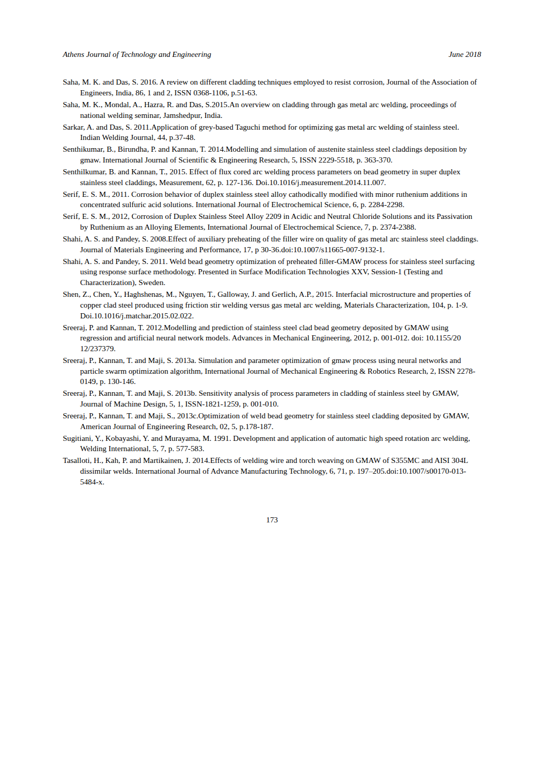Athens Journal of Technology and Engineering June 2018
Saha, M. K. and Das, S. 2016. A review on different cladding techniques employed to resist corrosion, Journal of the Association of Engineers, India, 86, 1 and 2, ISSN 0368-1106, p.51-63.
Saha, M. K., Mondal, A., Hazra, R. and Das, S.2015.An overview on cladding through gas metal arc welding, proceedings of national welding seminar, Jamshedpur, India.
Sarkar, A. and Das, S. 2011.Application of grey-based Taguchi method for optimizing gas metal arc welding of stainless steel. Indian Welding Journal, 44, p.37-48.
Senthikumar, B., Birundha, P. and Kannan, T. 2014.Modelling and simulation of austenite stainless steel claddings deposition by gmaw. International Journal of Scientific & Engineering Research, 5, ISSN 2229-5518, p. 363-370.
Senthilkumar, B. and Kannan, T., 2015. Effect of flux cored arc welding process parameters on bead geometry in super duplex stainless steel claddings, Measurement, 62, p. 127-136. Doi.10.1016/j.measurement.2014.11.007.
Serif, E. S. M., 2011. Corrosion behavior of duplex stainless steel alloy cathodically modified with minor ruthenium additions in concentrated sulfuric acid solutions. International Journal of Electrochemical Science, 6, p. 2284-2298.
Serif, E. S. M., 2012, Corrosion of Duplex Stainless Steel Alloy 2209 in Acidic and Neutral Chloride Solutions and its Passivation by Ruthenium as an Alloying Elements, International Journal of Electrochemical Science, 7, p. 2374-2388.
Shahi, A. S. and Pandey, S. 2008.Effect of auxiliary preheating of the filler wire on quality of gas metal arc stainless steel claddings. Journal of Materials Engineering and Performance, 17, p 30-36.doi:10.1007/s11665-007-9132-1.
Shahi, A. S. and Pandey, S. 2011. Weld bead geometry optimization of preheated filler-GMAW process for stainless steel surfacing using response surface methodology. Presented in Surface Modification Technologies XXV, Session-1 (Testing and Characterization), Sweden.
Shen, Z., Chen, Y., Haghshenas, M., Nguyen, T., Galloway, J. and Gerlich, A.P., 2015. Interfacial microstructure and properties of copper clad steel produced using friction stir welding versus gas metal arc welding, Materials Characterization, 104, p. 1-9. Doi.10.1016/j.matchar.2015.02.022.
Sreeraj, P. and Kannan, T. 2012.Modelling and prediction of stainless steel clad bead geometry deposited by GMAW using regression and artificial neural network models. Advances in Mechanical Engineering, 2012, p. 001-012. doi: 10.1155/20 12/237379.
Sreeraj, P., Kannan, T. and Maji, S. 2013a. Simulation and parameter optimization of gmaw process using neural networks and particle swarm optimization algorithm, International Journal of Mechanical Engineering & Robotics Research, 2, ISSN 2278-0149, p. 130-146.
Sreeraj, P., Kannan, T. and Maji, S. 2013b. Sensitivity analysis of process parameters in cladding of stainless steel by GMAW, Journal of Machine Design, 5, 1, ISSN-1821-1259, p. 001-010.
Sreeraj, P., Kannan, T. and Maji, S., 2013c.Optimization of weld bead geometry for stainless steel cladding deposited by GMAW, American Journal of Engineering Research, 02, 5, p.178-187.
Sugitiani, Y., Kobayashi, Y. and Murayama, M. 1991. Development and application of automatic high speed rotation arc welding, Welding International, 5, 7, p. 577-583.
Tasalloti, H., Kah, P. and Martikainen, J. 2014.Effects of welding wire and torch weaving on GMAW of S355MC and AISI 304L dissimilar welds. International Journal of Advance Manufacturing Technology, 6, 71, p. 197–205.doi:10.1007/s00170-013-5484-x.
173